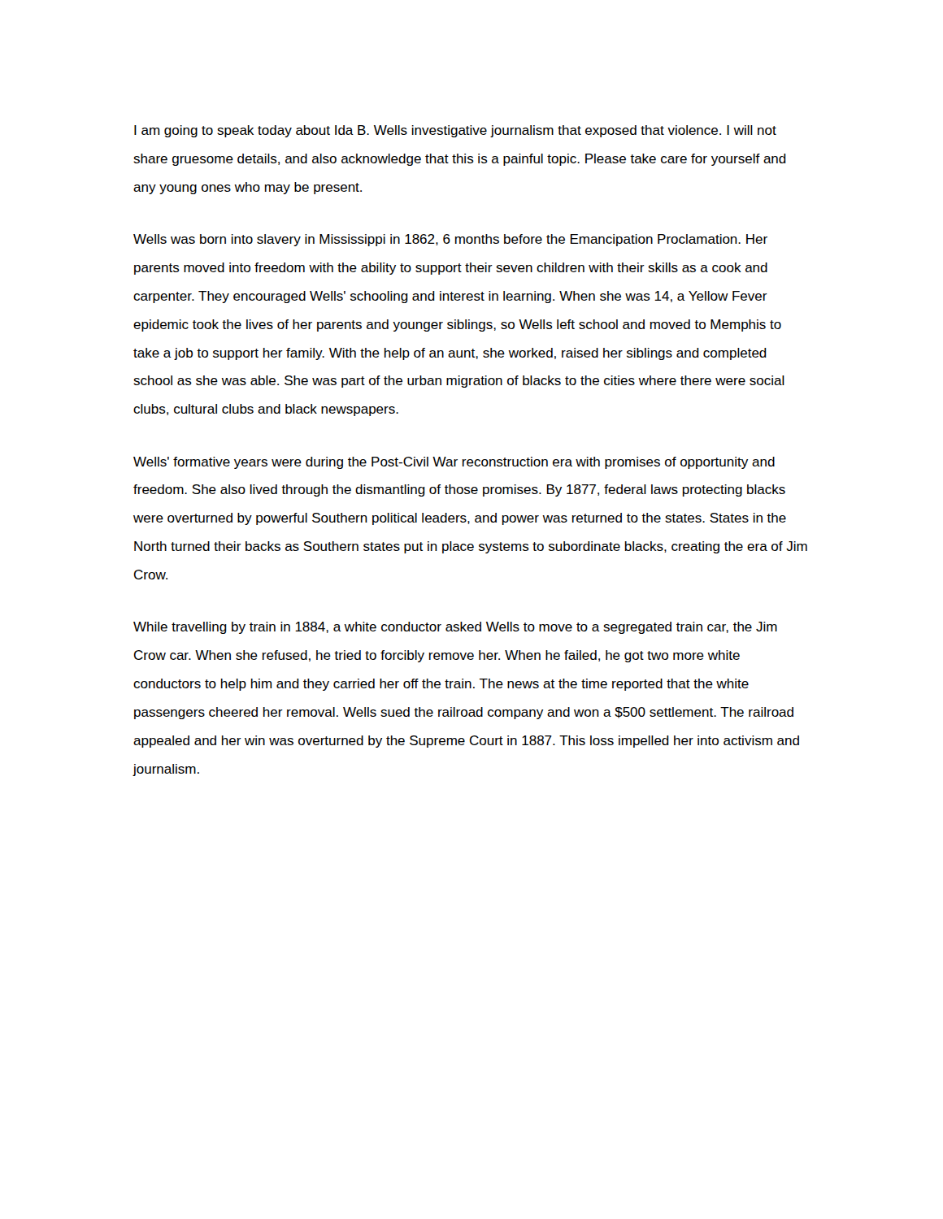I am going to speak today about Ida B. Wells investigative journalism that exposed that violence. I will not share gruesome details, and also acknowledge that this is a painful topic. Please take care for yourself and any young ones who may be present.
Wells was born into slavery in Mississippi in 1862, 6 months before the Emancipation Proclamation. Her parents moved into freedom with the ability to support their seven children with their skills as a cook and carpenter. They encouraged Wells' schooling and interest in learning. When she was 14, a Yellow Fever epidemic took the lives of her parents and younger siblings, so Wells left school and moved to Memphis to take a job to support her family. With the help of an aunt, she worked, raised her siblings and completed school as she was able. She was part of the urban migration of blacks to the cities where there were social clubs, cultural clubs and black newspapers.
Wells' formative years were during the Post-Civil War reconstruction era with promises of opportunity and freedom. She also lived through the dismantling of those promises. By 1877, federal laws protecting blacks were overturned by powerful Southern political leaders, and power was returned to the states. States in the North turned their backs as Southern states put in place systems to subordinate blacks, creating the era of Jim Crow.
While travelling by train in 1884, a white conductor asked Wells to move to a segregated train car, the Jim Crow car. When she refused, he tried to forcibly remove her. When he failed, he got two more white conductors to help him and they carried her off the train. The news at the time reported that the white passengers cheered her removal. Wells sued the railroad company and won a $500 settlement. The railroad appealed and her win was overturned by the Supreme Court in 1887. This loss impelled her into activism and journalism.